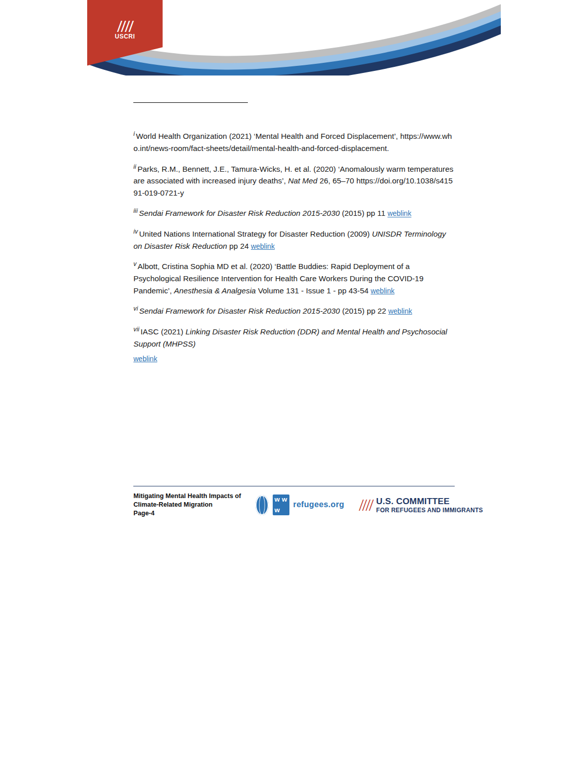//// USCRI
i World Health Organization (2021) ‘Mental Health and Forced Displacement’, https://www.who.int/news-room/fact-sheets/detail/mental-health-and-forced-displacement.
ii Parks, R.M., Bennett, J.E., Tamura-Wicks, H. et al. (2020) ‘Anomalously warm temperatures are associated with increased injury deaths’, Nat Med 26, 65–70 https://doi.org/10.1038/s41591-019-0721-y
iii Sendai Framework for Disaster Risk Reduction 2015-2030 (2015) pp 11 weblink
iv United Nations International Strategy for Disaster Reduction (2009) UNISDR Terminology on Disaster Risk Reduction pp 24 weblink
v Albott, Cristina Sophia MD et al. (2020) ‘Battle Buddies: Rapid Deployment of a Psychological Resilience Intervention for Health Care Workers During the COVID-19 Pandemic’, Anesthesia & Analgesia Volume 131 - Issue 1 - pp 43-54 weblink
vi Sendai Framework for Disaster Risk Reduction 2015-2030 (2015) pp 22 weblink
vii IASC (2021) Linking Disaster Risk Reduction (DDR) and Mental Health and Psychosocial Support (MHPSS)
weblink
Mitigating Mental Health Impacts of
Climate-Related Migration
Page-4
w w w refugees.org
//// U.S. COMMITTEE
FOR REFUGEES AND IMMIGRANTS